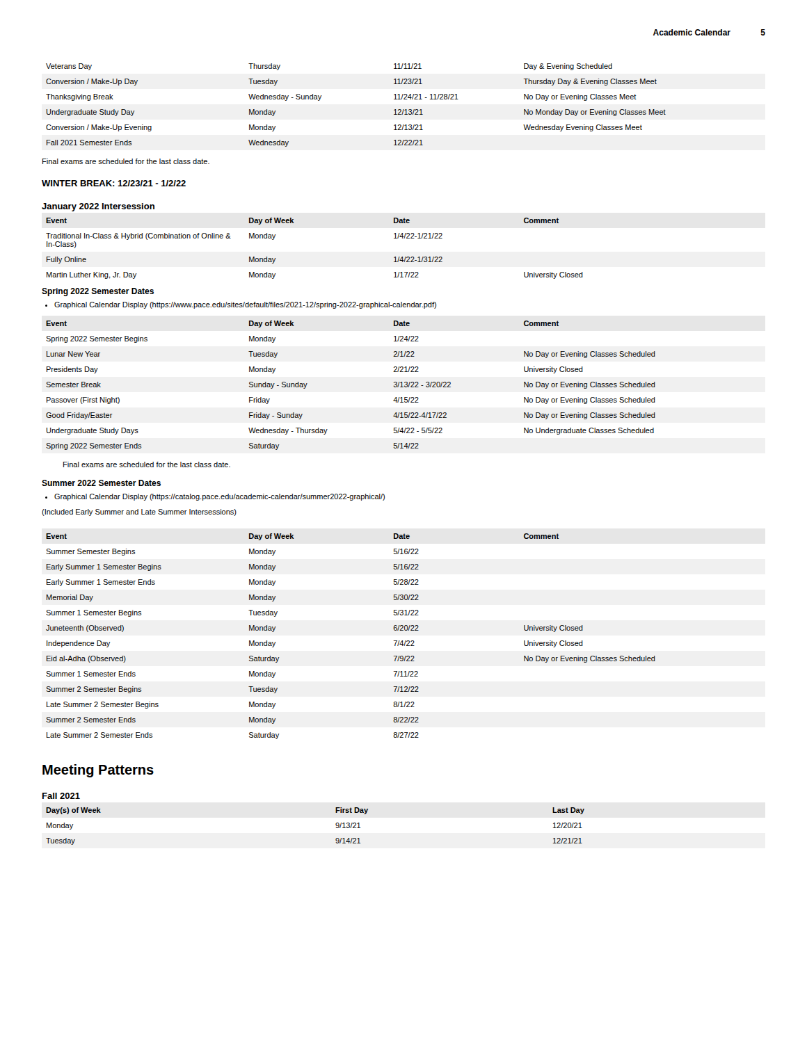Academic Calendar 5
| Veterans Day | Thursday | 11/11/21 | Day & Evening Scheduled |
| Conversion / Make-Up Day | Tuesday | 11/23/21 | Thursday Day & Evening Classes Meet |
| Thanksgiving Break | Wednesday - Sunday | 11/24/21 - 11/28/21 | No Day or Evening Classes Meet |
| Undergraduate Study Day | Monday | 12/13/21 | No Monday Day or Evening Classes Meet |
| Conversion / Make-Up Evening | Monday | 12/13/21 | Wednesday Evening Classes Meet |
| Fall 2021 Semester Ends | Wednesday | 12/22/21 | |
Final exams are scheduled for the last class date.
WINTER BREAK: 12/23/21 - 1/2/22
January 2022 Intersession
| Event | Day of Week | Date | Comment |
| --- | --- | --- | --- |
| Traditional In-Class & Hybrid (Combination of Online & In-Class) | Monday | 1/4/22-1/21/22 | |
| Fully Online | Monday | 1/4/22-1/31/22 | |
| Martin Luther King, Jr. Day | Monday | 1/17/22 | University Closed |
Spring 2022 Semester Dates
Graphical Calendar Display (https://www.pace.edu/sites/default/files/2021-12/spring-2022-graphical-calendar.pdf)
| Event | Day of Week | Date | Comment |
| --- | --- | --- | --- |
| Spring 2022 Semester Begins | Monday | 1/24/22 | |
| Lunar New Year | Tuesday | 2/1/22 | No Day or Evening Classes Scheduled |
| Presidents Day | Monday | 2/21/22 | University Closed |
| Semester Break | Sunday - Sunday | 3/13/22 - 3/20/22 | No Day or Evening Classes Scheduled |
| Passover (First Night) | Friday | 4/15/22 | No Day or Evening Classes Scheduled |
| Good Friday/Easter | Friday - Sunday | 4/15/22-4/17/22 | No Day or Evening Classes Scheduled |
| Undergraduate Study Days | Wednesday - Thursday | 5/4/22 - 5/5/22 | No Undergraduate Classes Scheduled |
| Spring 2022 Semester Ends | Saturday | 5/14/22 | |
Final exams are scheduled for the last class date.
Summer 2022 Semester Dates
Graphical Calendar Display (https://catalog.pace.edu/academic-calendar/summer2022-graphical/)
(Included Early Summer and Late Summer Intersessions)
| Event | Day of Week | Date | Comment |
| --- | --- | --- | --- |
| Summer Semester Begins | Monday | 5/16/22 | |
| Early Summer 1 Semester Begins | Monday | 5/16/22 | |
| Early Summer 1 Semester Ends | Monday | 5/28/22 | |
| Memorial Day | Monday | 5/30/22 | |
| Summer 1 Semester Begins | Tuesday | 5/31/22 | |
| Juneteenth (Observed) | Monday | 6/20/22 | University Closed |
| Independence Day | Monday | 7/4/22 | University Closed |
| Eid al-Adha (Observed) | Saturday | 7/9/22 | No Day or Evening Classes Scheduled |
| Summer 1 Semester Ends | Monday | 7/11/22 | |
| Summer 2 Semester Begins | Tuesday | 7/12/22 | |
| Late Summer 2 Semester Begins | Monday | 8/1/22 | |
| Summer 2 Semester Ends | Monday | 8/22/22 | |
| Late Summer 2 Semester Ends | Saturday | 8/27/22 | |
Meeting Patterns
Fall 2021
| Day(s) of Week | First Day | Last Day |
| --- | --- | --- |
| Monday | 9/13/21 | 12/20/21 |
| Tuesday | 9/14/21 | 12/21/21 |